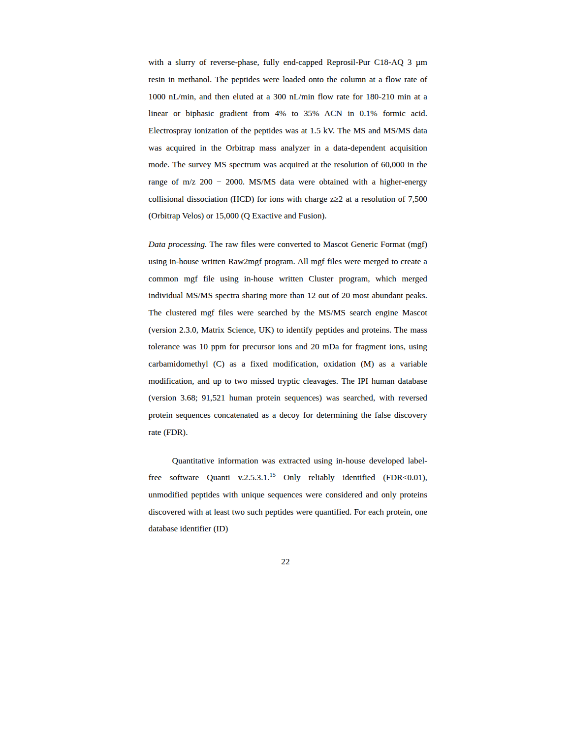with a slurry of reverse-phase, fully end-capped Reprosil-Pur C18-AQ 3 µm resin in methanol. The peptides were loaded onto the column at a flow rate of 1000 nL/min, and then eluted at a 300 nL/min flow rate for 180-210 min at a linear or biphasic gradient from 4% to 35% ACN in 0.1% formic acid. Electrospray ionization of the peptides was at 1.5 kV. The MS and MS/MS data was acquired in the Orbitrap mass analyzer in a data-dependent acquisition mode. The survey MS spectrum was acquired at the resolution of 60,000 in the range of m/z 200 − 2000. MS/MS data were obtained with a higher-energy collisional dissociation (HCD) for ions with charge z≥2 at a resolution of 7,500 (Orbitrap Velos) or 15,000 (Q Exactive and Fusion).
Data processing. The raw files were converted to Mascot Generic Format (mgf) using in-house written Raw2mgf program. All mgf files were merged to create a common mgf file using in-house written Cluster program, which merged individual MS/MS spectra sharing more than 12 out of 20 most abundant peaks. The clustered mgf files were searched by the MS/MS search engine Mascot (version 2.3.0, Matrix Science, UK) to identify peptides and proteins. The mass tolerance was 10 ppm for precursor ions and 20 mDa for fragment ions, using carbamidomethyl (C) as a fixed modification, oxidation (M) as a variable modification, and up to two missed tryptic cleavages. The IPI human database (version 3.68; 91,521 human protein sequences) was searched, with reversed protein sequences concatenated as a decoy for determining the false discovery rate (FDR).
Quantitative information was extracted using in-house developed label-free software Quanti v.2.5.3.1.15 Only reliably identified (FDR<0.01), unmodified peptides with unique sequences were considered and only proteins discovered with at least two such peptides were quantified. For each protein, one database identifier (ID)
22